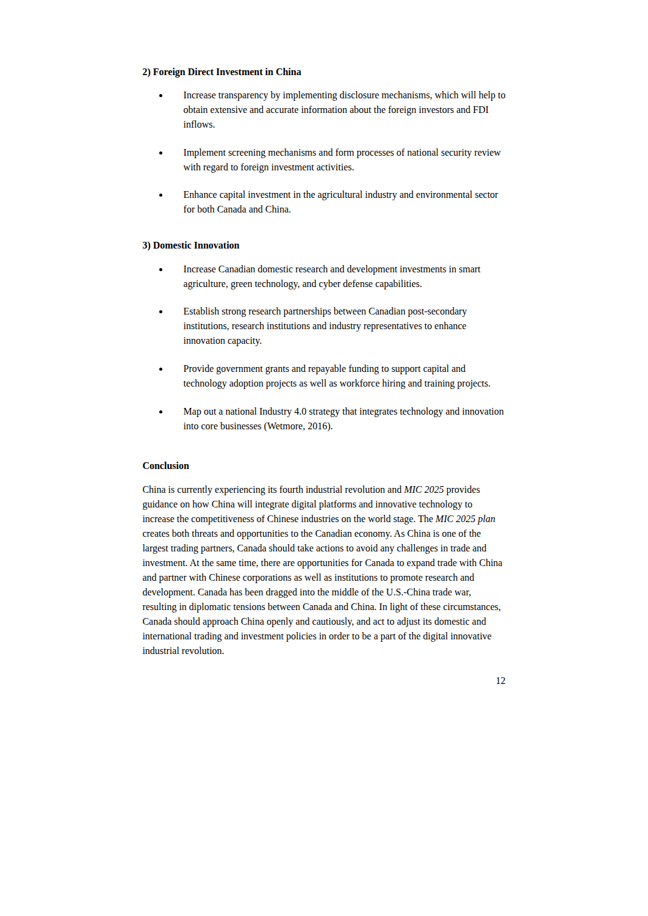2) Foreign Direct Investment in China
Increase transparency by implementing disclosure mechanisms, which will help to obtain extensive and accurate information about the foreign investors and FDI inflows.
Implement screening mechanisms and form processes of national security review with regard to foreign investment activities.
Enhance capital investment in the agricultural industry and environmental sector for both Canada and China.
3) Domestic Innovation
Increase Canadian domestic research and development investments in smart agriculture, green technology, and cyber defense capabilities.
Establish strong research partnerships between Canadian post-secondary institutions, research institutions and industry representatives to enhance innovation capacity.
Provide government grants and repayable funding to support capital and technology adoption projects as well as workforce hiring and training projects.
Map out a national Industry 4.0 strategy that integrates technology and innovation into core businesses (Wetmore, 2016).
Conclusion
China is currently experiencing its fourth industrial revolution and MIC 2025 provides guidance on how China will integrate digital platforms and innovative technology to increase the competitiveness of Chinese industries on the world stage. The MIC 2025 plan creates both threats and opportunities to the Canadian economy. As China is one of the largest trading partners, Canada should take actions to avoid any challenges in trade and investment. At the same time, there are opportunities for Canada to expand trade with China and partner with Chinese corporations as well as institutions to promote research and development. Canada has been dragged into the middle of the U.S.-China trade war, resulting in diplomatic tensions between Canada and China. In light of these circumstances, Canada should approach China openly and cautiously, and act to adjust its domestic and international trading and investment policies in order to be a part of the digital innovative industrial revolution.
12